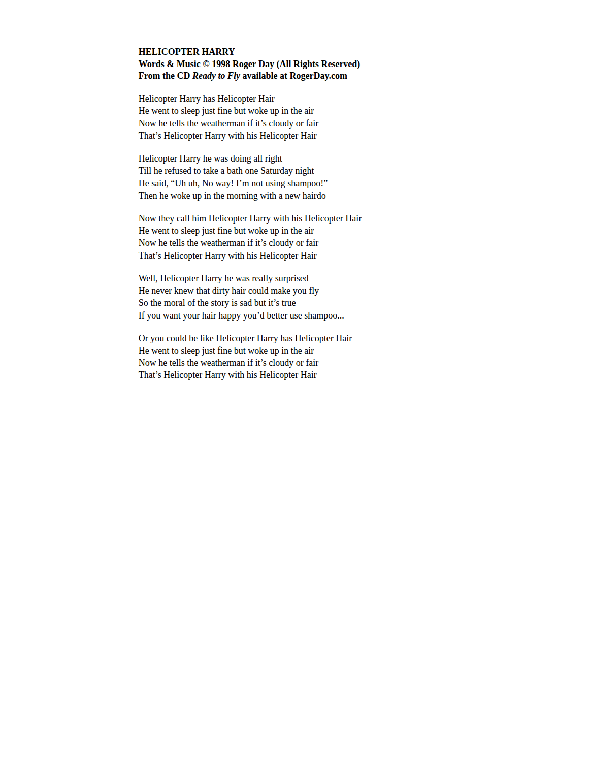HELICOPTER HARRY Words & Music © 1998 Roger Day (All Rights Reserved) From the CD Ready to Fly available at RogerDay.com
Helicopter Harry has Helicopter Hair
He went to sleep just fine but woke up in the air
Now he tells the weatherman if it’s cloudy or fair
That’s Helicopter Harry with his Helicopter Hair
Helicopter Harry he was doing all right
Till he refused to take a bath one Saturday night
He said, “Uh uh, No way! I’m not using shampoo!”
Then he woke up in the morning with a new hairdo
Now they call him Helicopter Harry with his Helicopter Hair
He went to sleep just fine but woke up in the air
Now he tells the weatherman if it’s cloudy or fair
That’s Helicopter Harry with his Helicopter Hair
Well, Helicopter Harry he was really surprised
He never knew that dirty hair could make you fly
So the moral of the story is sad but it’s true
If you want your hair happy you’d better use shampoo...
Or you could be like Helicopter Harry has Helicopter Hair
He went to sleep just fine but woke up in the air
Now he tells the weatherman if it’s cloudy or fair
That’s Helicopter Harry with his Helicopter Hair